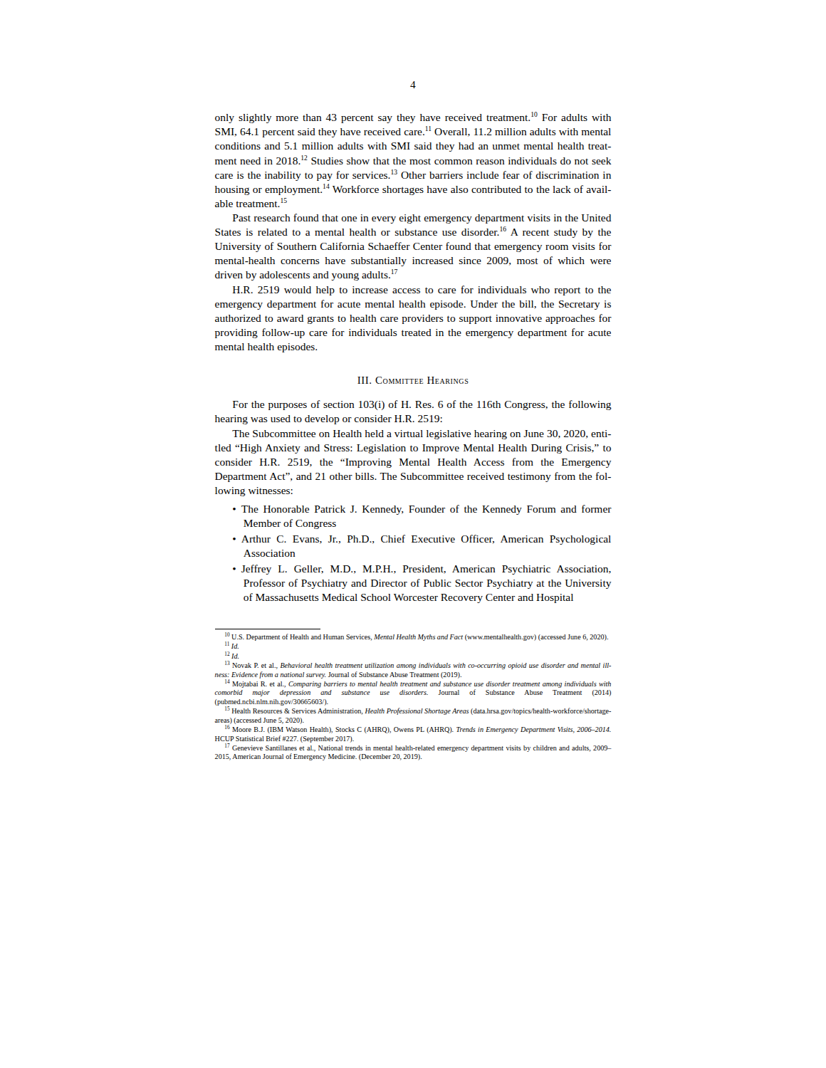4
only slightly more than 43 percent say they have received treatment.10 For adults with SMI, 64.1 percent said they have received care.11 Overall, 11.2 million adults with mental conditions and 5.1 million adults with SMI said they had an unmet mental health treatment need in 2018.12 Studies show that the most common reason individuals do not seek care is the inability to pay for services.13 Other barriers include fear of discrimination in housing or employment.14 Workforce shortages have also contributed to the lack of available treatment.15
Past research found that one in every eight emergency department visits in the United States is related to a mental health or substance use disorder.16 A recent study by the University of Southern California Schaeffer Center found that emergency room visits for mental-health concerns have substantially increased since 2009, most of which were driven by adolescents and young adults.17
H.R. 2519 would help to increase access to care for individuals who report to the emergency department for acute mental health episode. Under the bill, the Secretary is authorized to award grants to health care providers to support innovative approaches for providing follow-up care for individuals treated in the emergency department for acute mental health episodes.
III. Committee Hearings
For the purposes of section 103(i) of H. Res. 6 of the 116th Congress, the following hearing was used to develop or consider H.R. 2519:
The Subcommittee on Health held a virtual legislative hearing on June 30, 2020, entitled “High Anxiety and Stress: Legislation to Improve Mental Health During Crisis,” to consider H.R. 2519, the “Improving Mental Health Access from the Emergency Department Act”, and 21 other bills. The Subcommittee received testimony from the following witnesses:
The Honorable Patrick J. Kennedy, Founder of the Kennedy Forum and former Member of Congress
Arthur C. Evans, Jr., Ph.D., Chief Executive Officer, American Psychological Association
Jeffrey L. Geller, M.D., M.P.H., President, American Psychiatric Association, Professor of Psychiatry and Director of Public Sector Psychiatry at the University of Massachusetts Medical School Worcester Recovery Center and Hospital
10 U.S. Department of Health and Human Services, Mental Health Myths and Fact (www.mentalhealth.gov) (accessed June 6, 2020).
11 Id.
12 Id.
13 Novak P. et al., Behavioral health treatment utilization among individuals with co-occurring opioid use disorder and mental illness: Evidence from a national survey. Journal of Substance Abuse Treatment (2019).
14 Mojtabai R. et al., Comparing barriers to mental health treatment and substance use disorder treatment among individuals with comorbid major depression and substance use disorders. Journal of Substance Abuse Treatment (2014) (pubmed.ncbi.nlm.nih.gov/30665603/).
15 Health Resources & Services Administration, Health Professional Shortage Areas (data.hrsa.gov/topics/health-workforce/shortage-areas) (accessed June 5, 2020).
16 Moore B.J. (IBM Watson Health), Stocks C (AHRQ), Owens PL (AHRQ). Trends in Emergency Department Visits, 2006–2014. HCUP Statistical Brief #227. (September 2017).
17 Genevieve Santillanes et al., National trends in mental health-related emergency department visits by children and adults, 2009–2015, American Journal of Emergency Medicine. (December 20, 2019).